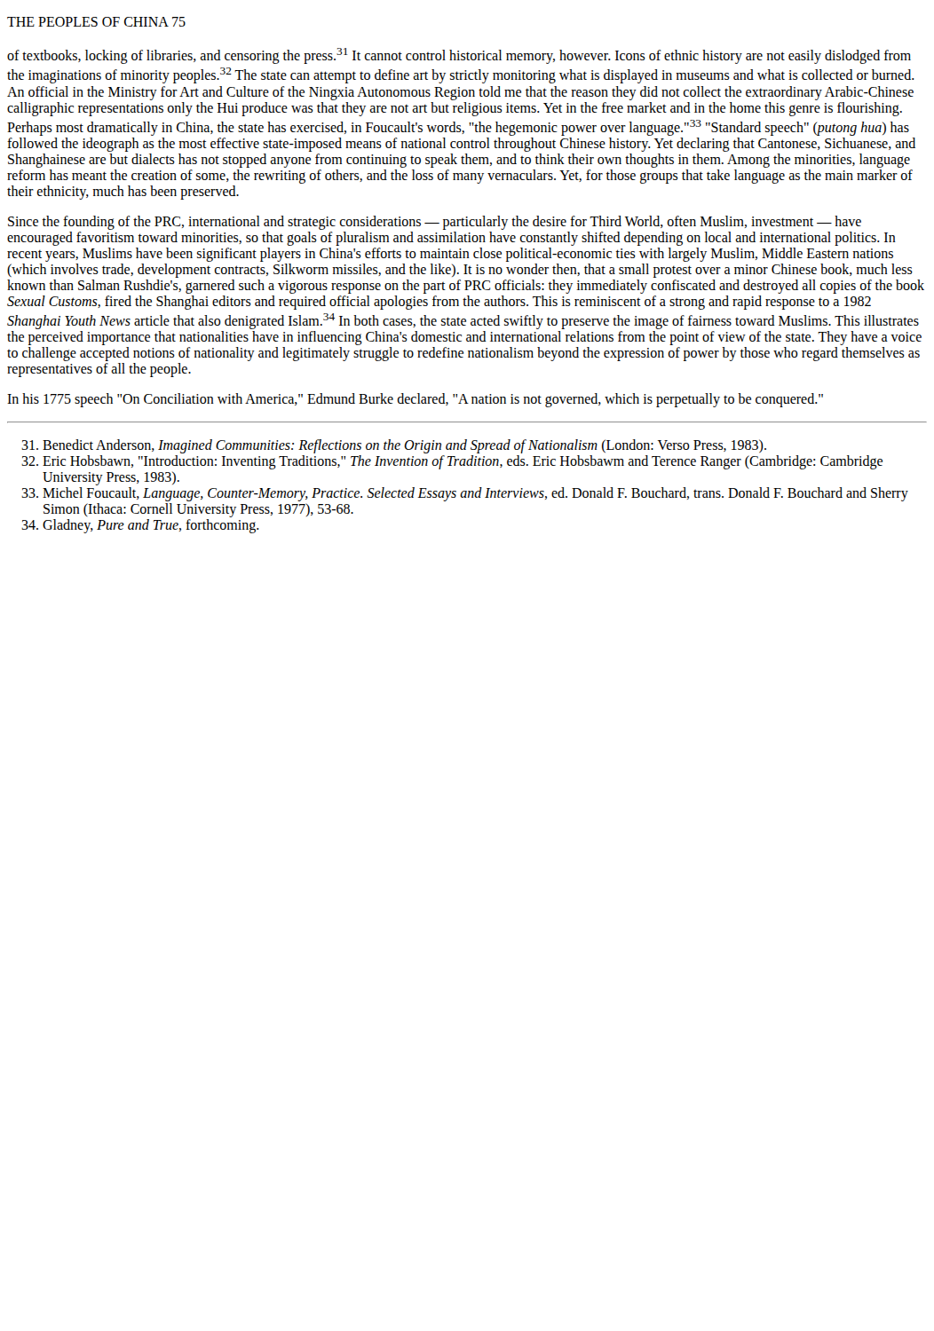THE PEOPLES OF CHINA 75
of textbooks, locking of libraries, and censoring the press.31 It cannot control historical memory, however. Icons of ethnic history are not easily dislodged from the imaginations of minority peoples.32 The state can attempt to define art by strictly monitoring what is displayed in museums and what is collected or burned. An official in the Ministry for Art and Culture of the Ningxia Autonomous Region told me that the reason they did not collect the extraordinary Arabic-Chinese calligraphic representations only the Hui produce was that they are not art but religious items. Yet in the free market and in the home this genre is flourishing. Perhaps most dramatically in China, the state has exercised, in Foucault's words, "the hegemonic power over language."33 "Standard speech" (putong hua) has followed the ideograph as the most effective state-imposed means of national control throughout Chinese history. Yet declaring that Cantonese, Sichuanese, and Shanghainese are but dialects has not stopped anyone from continuing to speak them, and to think their own thoughts in them. Among the minorities, language reform has meant the creation of some, the rewriting of others, and the loss of many vernaculars. Yet, for those groups that take language as the main marker of their ethnicity, much has been preserved.
Since the founding of the PRC, international and strategic considerations — particularly the desire for Third World, often Muslim, investment — have encouraged favoritism toward minorities, so that goals of pluralism and assimilation have constantly shifted depending on local and international politics. In recent years, Muslims have been significant players in China's efforts to maintain close political-economic ties with largely Muslim, Middle Eastern nations (which involves trade, development contracts, Silkworm missiles, and the like). It is no wonder then, that a small protest over a minor Chinese book, much less known than Salman Rushdie's, garnered such a vigorous response on the part of PRC officials: they immediately confiscated and destroyed all copies of the book Sexual Customs, fired the Shanghai editors and required official apologies from the authors. This is reminiscent of a strong and rapid response to a 1982 Shanghai Youth News article that also denigrated Islam.34 In both cases, the state acted swiftly to preserve the image of fairness toward Muslims. This illustrates the perceived importance that nationalities have in influencing China's domestic and international relations from the point of view of the state. They have a voice to challenge accepted notions of nationality and legitimately struggle to redefine nationalism beyond the expression of power by those who regard themselves as representatives of all the people.
In his 1775 speech "On Conciliation with America," Edmund Burke declared, "A nation is not governed, which is perpetually to be conquered."
Benedict Anderson, Imagined Communities: Reflections on the Origin and Spread of Nationalism (London: Verso Press, 1983).
Eric Hobsbawn, "Introduction: Inventing Traditions," The Invention of Tradition, eds. Eric Hobsbawm and Terence Ranger (Cambridge: Cambridge University Press, 1983).
Michel Foucault, Language, Counter-Memory, Practice. Selected Essays and Interviews, ed. Donald F. Bouchard, trans. Donald F. Bouchard and Sherry Simon (Ithaca: Cornell University Press, 1977), 53-68.
Gladney, Pure and True, forthcoming.